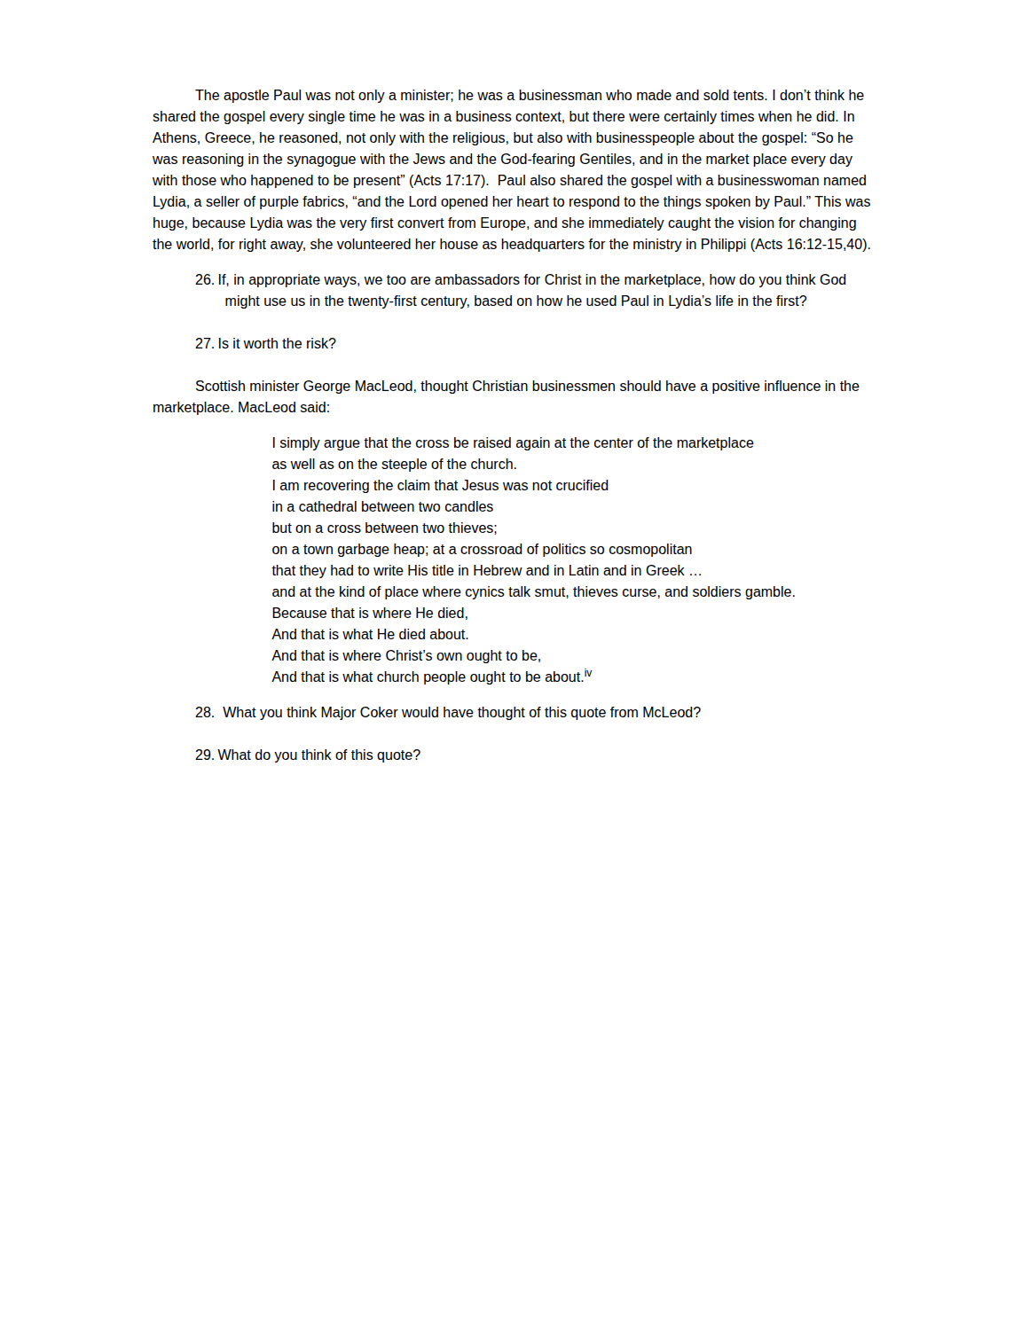The apostle Paul was not only a minister; he was a businessman who made and sold tents. I don’t think he shared the gospel every single time he was in a business context, but there were certainly times when he did. In Athens, Greece, he reasoned, not only with the religious, but also with businesspeople about the gospel: “So he was reasoning in the synagogue with the Jews and the God-fearing Gentiles, and in the market place every day with those who happened to be present” (Acts 17:17). Paul also shared the gospel with a businesswoman named Lydia, a seller of purple fabrics, “and the Lord opened her heart to respond to the things spoken by Paul.” This was huge, because Lydia was the very first convert from Europe, and she immediately caught the vision for changing the world, for right away, she volunteered her house as headquarters for the ministry in Philippi (Acts 16:12-15,40).
26. If, in appropriate ways, we too are ambassadors for Christ in the marketplace, how do you think God might use us in the twenty-first century, based on how he used Paul in Lydia’s life in the first?
27. Is it worth the risk?
Scottish minister George MacLeod, thought Christian businessmen should have a positive influence in the marketplace. MacLeod said:
I simply argue that the cross be raised again at the center of the marketplace
as well as on the steeple of the church.
I am recovering the claim that Jesus was not crucified
in a cathedral between two candles
but on a cross between two thieves;
on a town garbage heap; at a crossroad of politics so cosmopolitan
that they had to write His title in Hebrew and in Latin and in Greek …
and at the kind of place where cynics talk smut, thieves curse, and soldiers gamble.
Because that is where He died,
And that is what He died about.
And that is where Christ’s own ought to be,
And that is what church people ought to be about.iv
28. What you think Major Coker would have thought of this quote from McLeod?
29. What do you think of this quote?